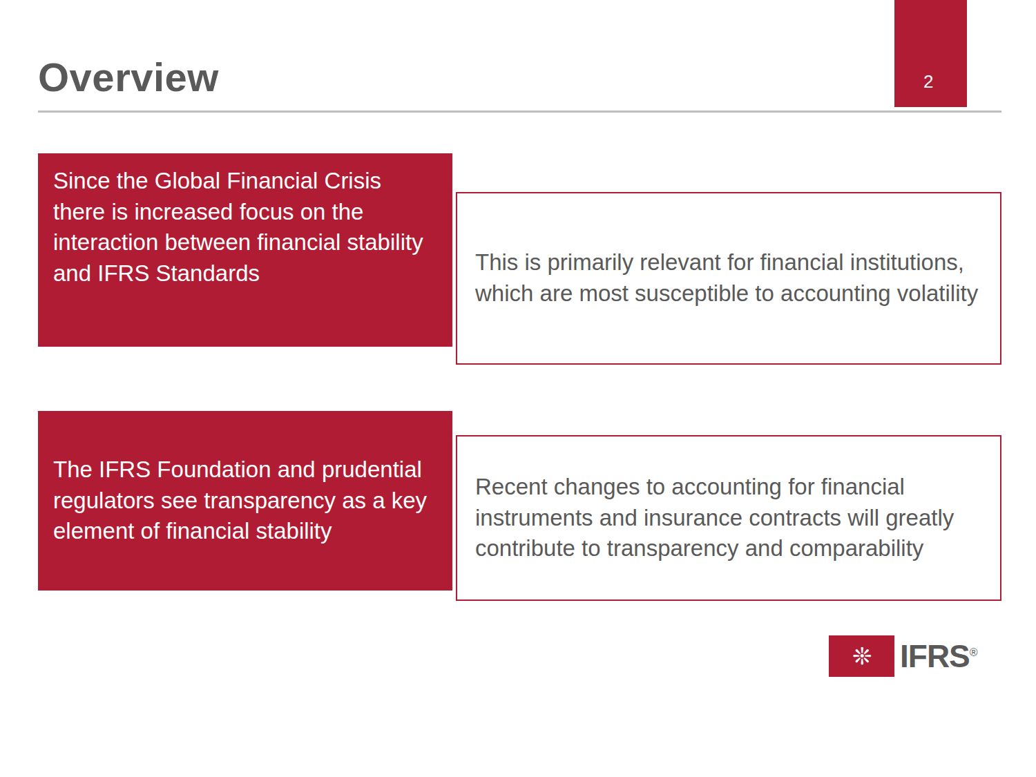2
Overview
Since the Global Financial Crisis there is increased focus on the interaction between financial stability and IFRS Standards
This is primarily relevant for financial institutions, which are most susceptible to accounting volatility
The IFRS Foundation and prudential regulators see transparency as a key element of financial stability
Recent changes to accounting for financial instruments and insurance contracts will greatly contribute to transparency and comparability
❊
IFRS®